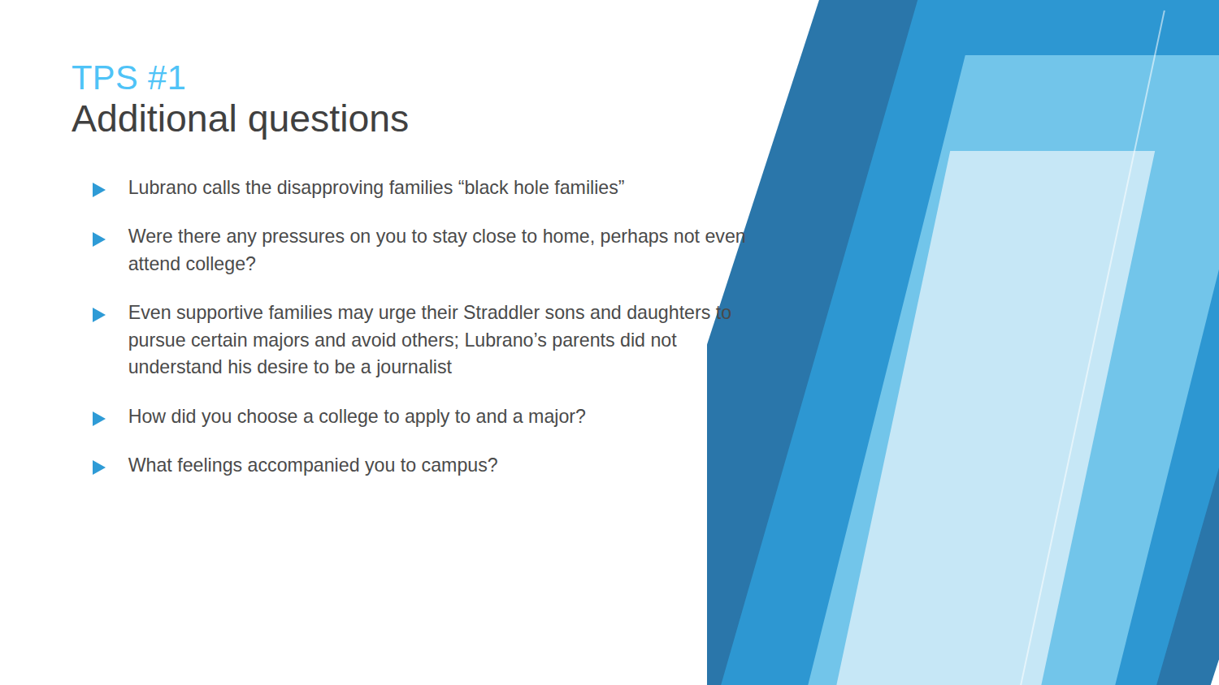TPS #1 Additional questions
Lubrano calls the disapproving families “black hole families”
Were there any pressures on you to stay close to home, perhaps not even attend college?
Even supportive families may urge their Straddler sons and daughters to pursue certain majors and avoid others; Lubrano’s parents did not understand his desire to be a journalist
How did you choose a college to apply to and a major?
What feelings accompanied you to campus?